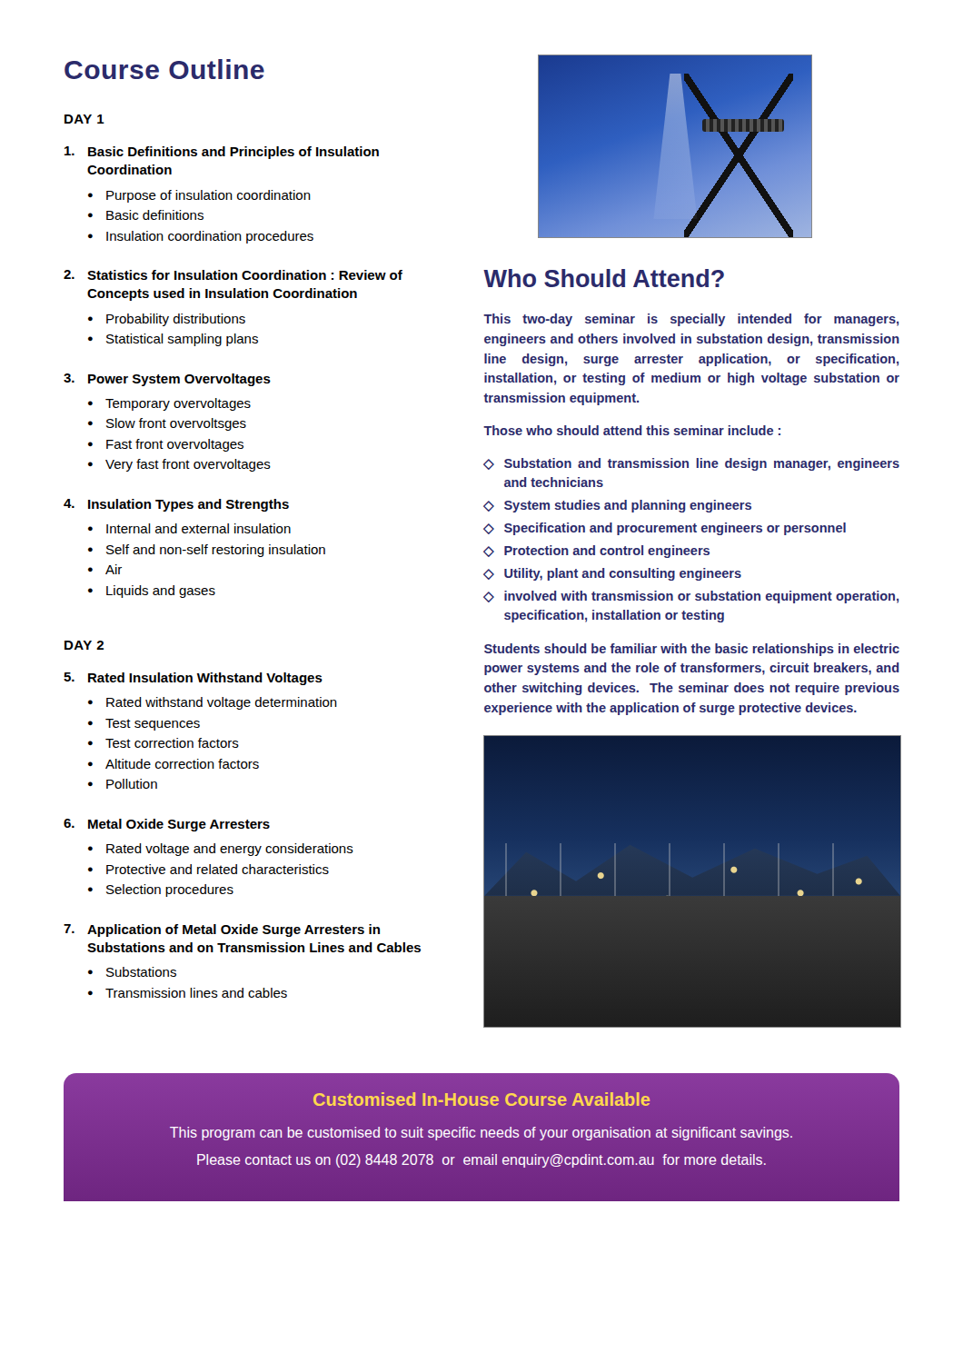Course Outline
DAY 1
1. Basic Definitions and Principles of Insulation Coordination
Purpose of insulation coordination
Basic definitions
Insulation coordination procedures
2. Statistics for Insulation Coordination : Review of Concepts used in Insulation Coordination
Probability distributions
Statistical sampling plans
3. Power System Overvoltages
Temporary overvoltages
Slow front overvoltsges
Fast front overvoltages
Very fast front overvoltages
4. Insulation Types and Strengths
Internal and external insulation
Self and non-self restoring insulation
Air
Liquids and gases
DAY 2
5. Rated Insulation Withstand Voltages
Rated withstand voltage determination
Test sequences
Test correction factors
Altitude correction factors
Pollution
6. Metal Oxide Surge Arresters
Rated voltage and energy considerations
Protective and related characteristics
Selection procedures
7. Application of Metal Oxide Surge Arresters in Substations and on Transmission Lines and Cables
Substations
Transmission lines and cables
Who Should Attend?
This two-day seminar is specially intended for managers, engineers and others involved in substation design, transmission line design, surge arrester application, or specification, installation, or testing of medium or high voltage substation or transmission equipment.
Those who should attend this seminar include :
Substation and transmission line design manager, engineers and technicians
System studies and planning engineers
Specification and procurement engineers or personnel
Protection and control engineers
Utility, plant and consulting engineers
involved with transmission or substation equipment operation, specification, installation or testing
Students should be familiar with the basic relationships in electric power systems and the role of transformers, circuit breakers, and other switching devices. The seminar does not require previous experience with the application of surge protective devices.
Customised In-House Course Available
This program can be customised to suit specific needs of your organisation at significant savings.
Please contact us on (02) 8448 2078 or email enquiry@cpdint.com.au for more details.